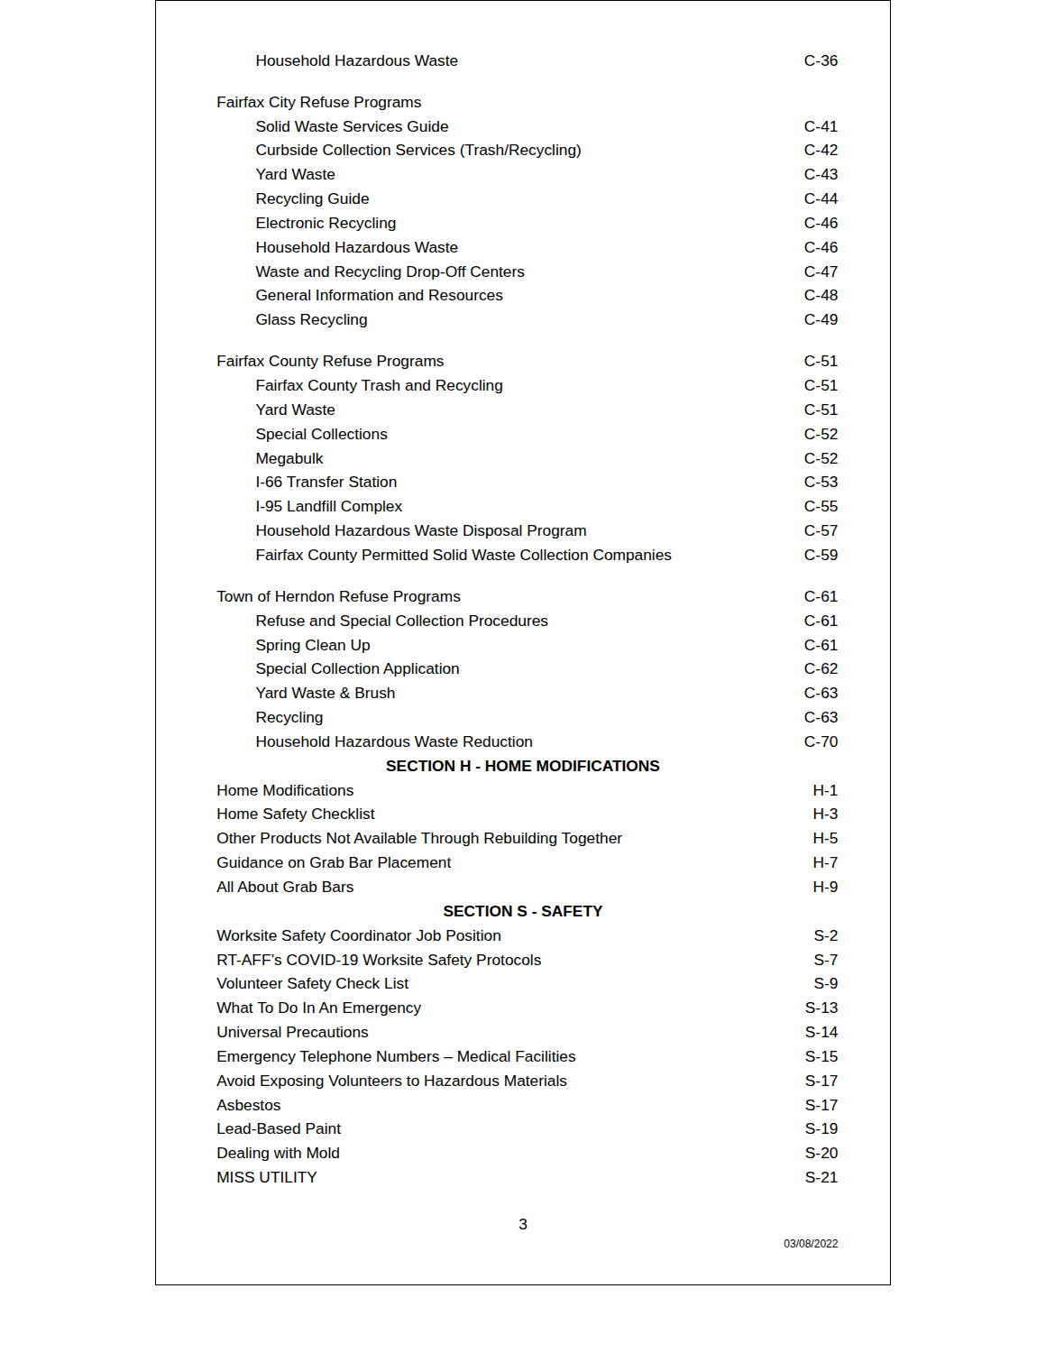| Household Hazardous Waste | C-36 |
| Fairfax City Refuse Programs | |
| Solid Waste Services Guide | C-41 |
| Curbside Collection Services (Trash/Recycling) | C-42 |
| Yard Waste | C-43 |
| Recycling Guide | C-44 |
| Electronic Recycling | C-46 |
| Household Hazardous Waste | C-46 |
| Waste and Recycling Drop-Off Centers | C-47 |
| General Information and Resources | C-48 |
| Glass Recycling | C-49 |
| Fairfax County Refuse Programs | C-51 |
| Fairfax County Trash and Recycling | C-51 |
| Yard Waste | C-51 |
| Special Collections | C-52 |
| Megabulk | C-52 |
| I-66 Transfer Station | C-53 |
| I-95 Landfill Complex | C-55 |
| Household Hazardous Waste Disposal Program | C-57 |
| Fairfax County Permitted Solid Waste Collection Companies | C-59 |
| Town of Herndon Refuse Programs | C-61 |
| Refuse and Special Collection Procedures | C-61 |
| Spring Clean Up | C-61 |
| Special Collection Application | C-62 |
| Yard Waste & Brush | C-63 |
| Recycling | C-63 |
| Household Hazardous Waste Reduction | C-70 |
| SECTION H - HOME MODIFICATIONS |
| Home Modifications | H-1 |
| Home Safety Checklist | H-3 |
| Other Products Not Available Through Rebuilding Together | H-5 |
| Guidance on Grab Bar Placement | H-7 |
| All About Grab Bars | H-9 |
| SECTION S - SAFETY |
| Worksite Safety Coordinator Job Position | S-2 |
| RT-AFF’s COVID-19 Worksite Safety Protocols | S-7 |
| Volunteer Safety Check List | S-9 |
| What To Do In An Emergency | S-13 |
| Universal Precautions | S-14 |
| Emergency Telephone Numbers – Medical Facilities | S-15 |
| Avoid Exposing Volunteers to Hazardous Materials | S-17 |
| Asbestos | S-17 |
| Lead-Based Paint | S-19 |
| Dealing with Mold | S-20 |
| MISS UTILITY | S-21 |
3
03/08/2022